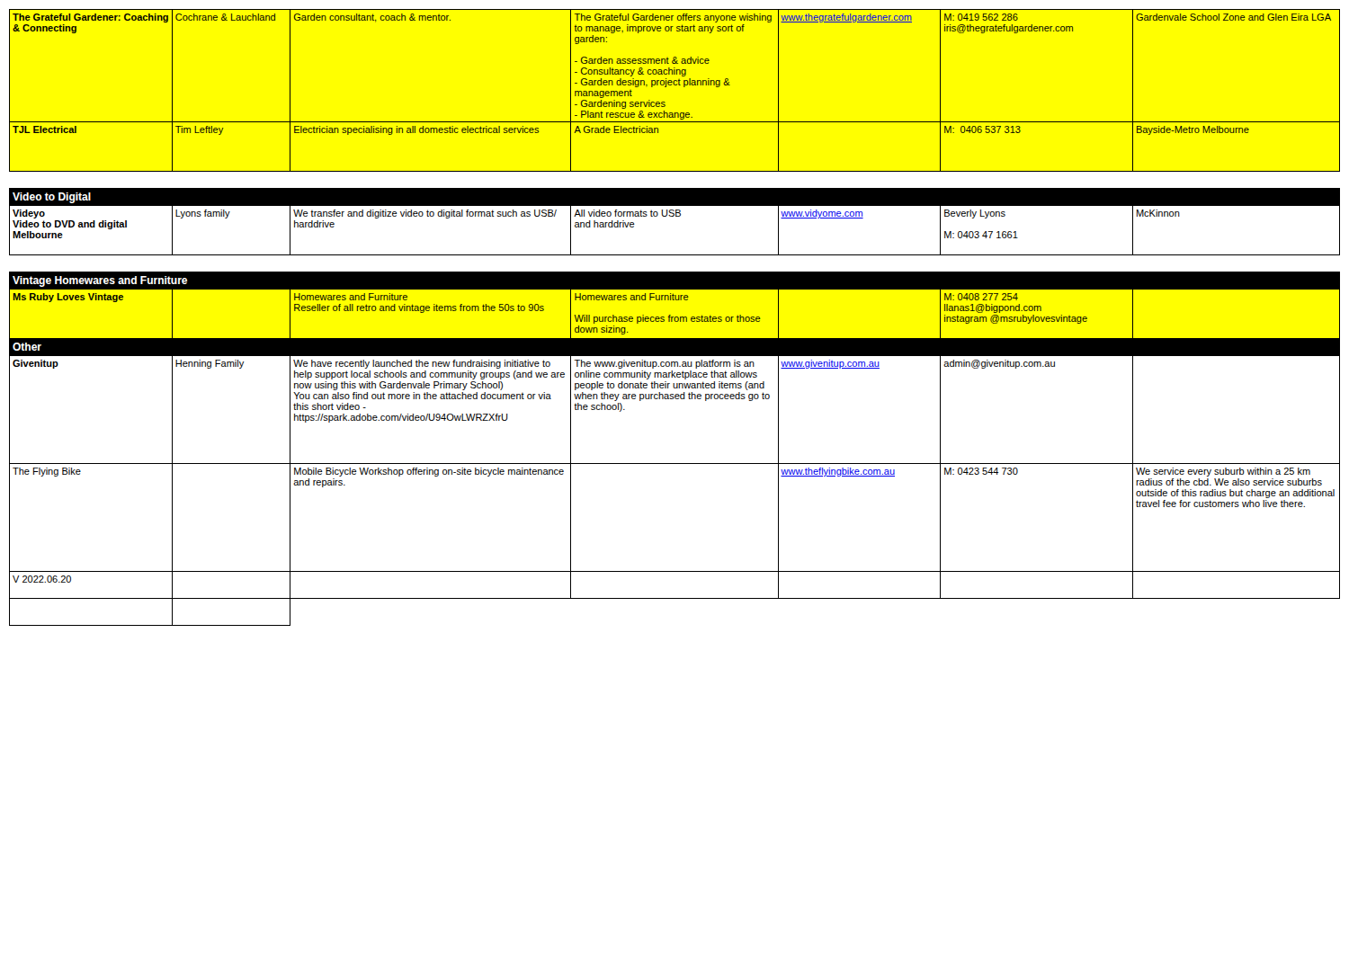| The Grateful Gardener: Coaching & Connecting | Cochrane & Lauchland | Garden consultant, coach & mentor. | The Grateful Gardener offers anyone wishing to manage, improve or start any sort of garden: - Garden assessment & advice - Consultancy & coaching - Garden design, project planning & management - Gardening services - Plant rescue & exchange. | www.thegratefulgardener.com | M: 0419 562 286 iris@thegratefulgardener.com | Gardenvale School Zone and Glen Eira LGA |
| TJL Electrical | Tim Leftley | Electrician specialising in all domestic electrical services | A Grade Electrician | | M: 0406 537 313 | Bayside-Metro Melbourne |
| Video to Digital |
| Videyo Video to DVD and digital Melbourne | Lyons family | We transfer and digitize video to digital format such as USB/ harddrive | All video formats to USB and harddrive | www.vidyome.com | Beverly Lyons M: 0403 47 1661 | McKinnon |
| Vintage Homewares and Furniture |
| Ms Ruby Loves Vintage | | Homewares and Furniture Reseller of all retro and vintage items from the 50s to 90s | Homewares and Furniture Will purchase pieces from estates or those down sizing. | | M: 0408 277 254 llanas1@bigpond.com instagram @msrubylovesvintage | |
| Other |
| Givenitup | Henning Family | We have recently launched the new fundraising initiative to help support local schools and community groups (and we are now using this with Gardenvale Primary School) You can also find out more in the attached document or via this short video - https://spark.adobe.com/video/U94OwLWRZXfrU | The www.givenitup.com.au platform is an online community marketplace that allows people to donate their unwanted items (and when they are purchased the proceeds go to the school). | www.givenitup.com.au | admin@givenitup.com.au | |
| The Flying Bike | | Mobile Bicycle Workshop offering on-site bicycle maintenance and repairs. | | www.theflyingbike.com.au | M: 0423 544 730 | We service every suburb within a 25 km radius of the cbd. We also service suburbs outside of this radius but charge an additional travel fee for customers who live there. |
| V 2022.06.20 | | | | | | |